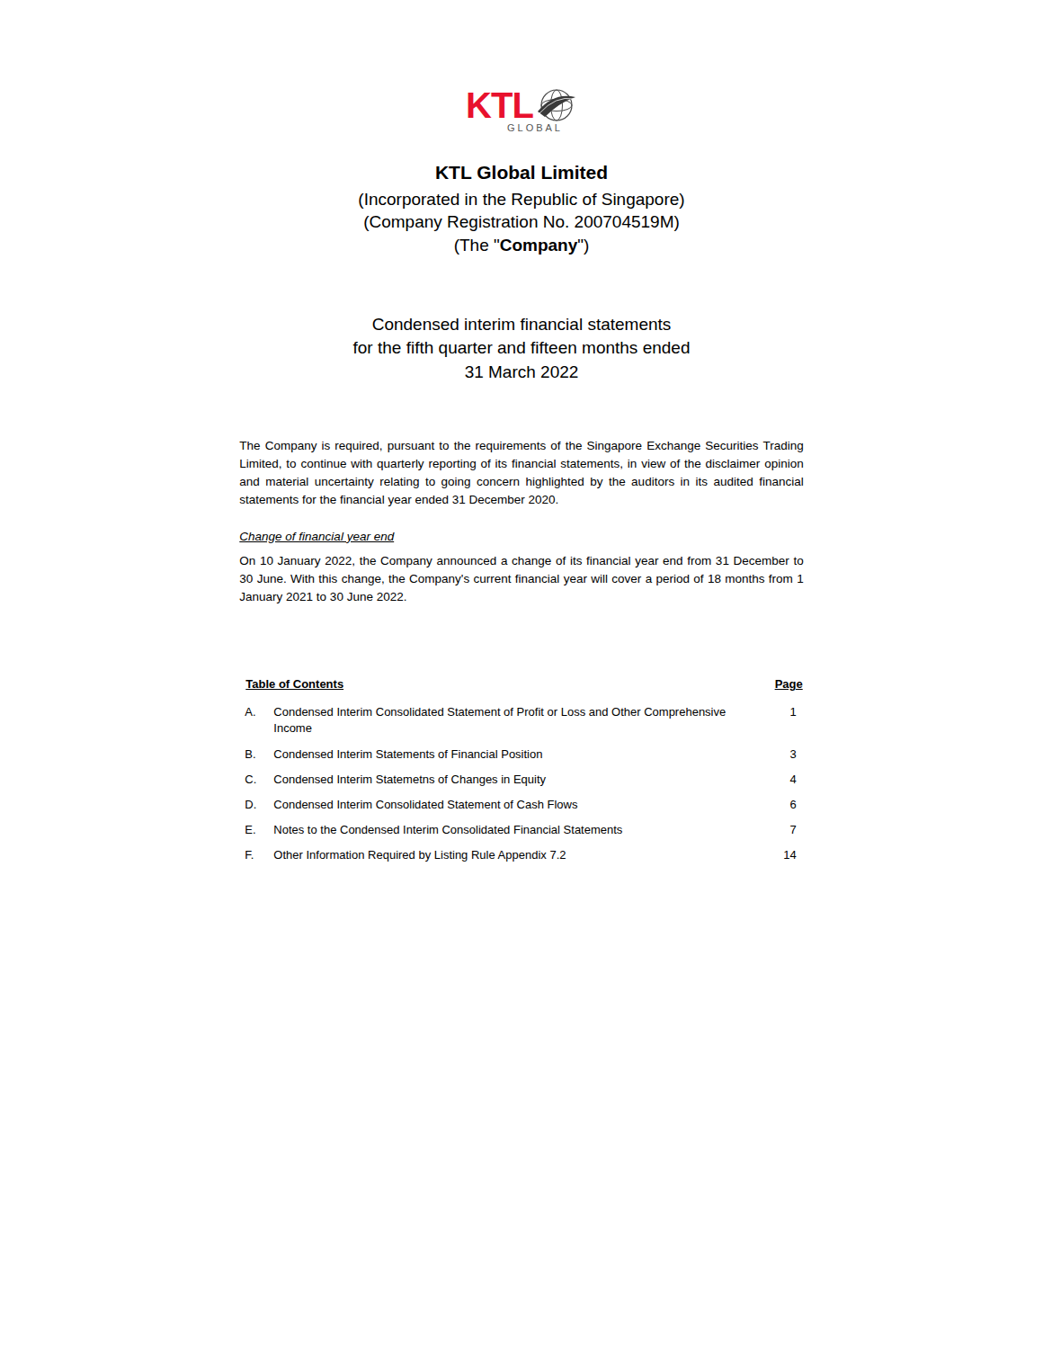KTL
GLOBAL
KTL Global Limited
(Incorporated in the Republic of Singapore)
(Company Registration No. 200704519M)
(The "Company")
Condensed interim financial statements
for the fifth quarter and fifteen months ended
31 March 2022
The Company is required, pursuant to the requirements of the Singapore Exchange Securities Trading Limited, to continue with quarterly reporting of its financial statements, in view of the disclaimer opinion and material uncertainty relating to going concern highlighted by the auditors in its audited financial statements for the financial year ended 31 December 2020.
Change of financial year end
On 10 January 2022, the Company announced a change of its financial year end from 31 December to 30 June. With this change, the Company's current financial year will cover a period of 18 months from 1 January 2021 to 30 June 2022.
| Table of Contents | Page |
| --- | --- |
| A. | Condensed Interim Consolidated Statement of Profit or Loss and Other Comprehensive Income | 1 |
| B. | Condensed Interim Statements of Financial Position | 3 |
| C. | Condensed Interim Statemetns of Changes in Equity | 4 |
| D. | Condensed Interim Consolidated Statement of Cash Flows | 6 |
| E. | Notes to the Condensed Interim Consolidated Financial Statements | 7 |
| F. | Other Information Required by Listing Rule Appendix 7.2 | 14 |